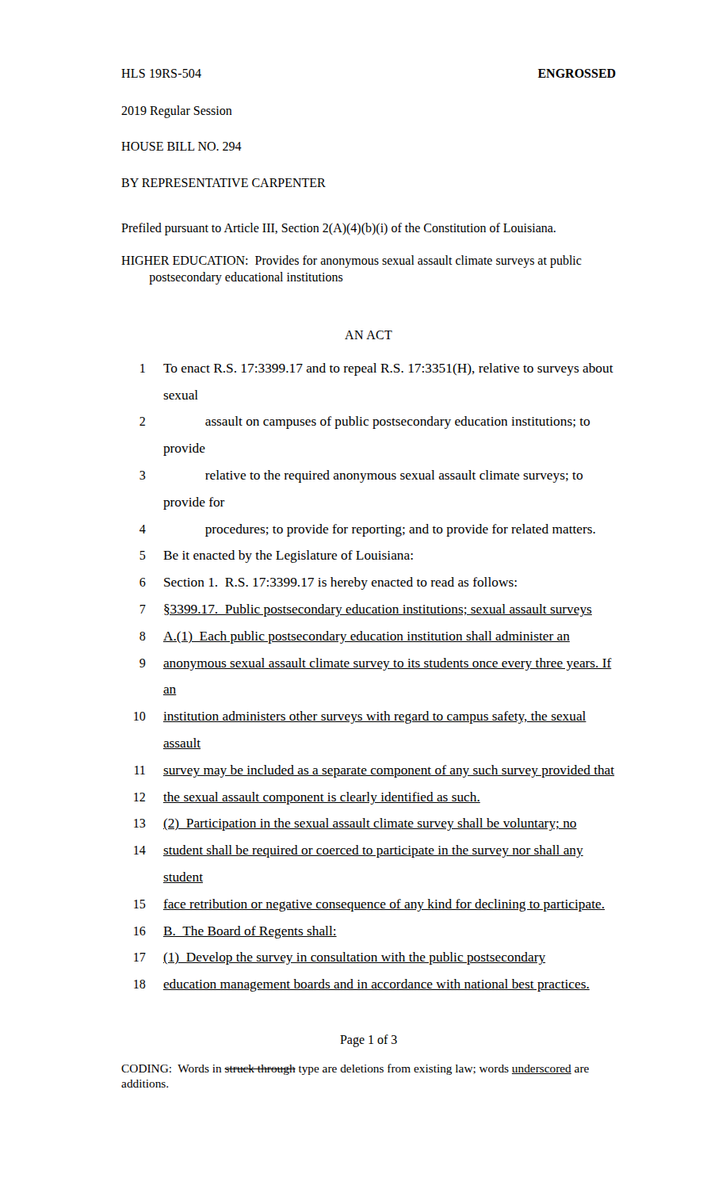HLS 19RS-504 ENGROSSED
2019 Regular Session
HOUSE BILL NO. 294
BY REPRESENTATIVE CARPENTER
Prefiled pursuant to Article III, Section 2(A)(4)(b)(i) of the Constitution of Louisiana.
HIGHER EDUCATION: Provides for anonymous sexual assault climate surveys at public postsecondary educational institutions
AN ACT
To enact R.S. 17:3399.17 and to repeal R.S. 17:3351(H), relative to surveys about sexual
assault on campuses of public postsecondary education institutions; to provide
relative to the required anonymous sexual assault climate surveys; to provide for
procedures; to provide for reporting; and to provide for related matters.
Be it enacted by the Legislature of Louisiana:
Section 1. R.S. 17:3399.17 is hereby enacted to read as follows:
§3399.17. Public postsecondary education institutions; sexual assault surveys
A.(1) Each public postsecondary education institution shall administer an
anonymous sexual assault climate survey to its students once every three years. If an
institution administers other surveys with regard to campus safety, the sexual assault
survey may be included as a separate component of any such survey provided that
the sexual assault component is clearly identified as such.
(2) Participation in the sexual assault climate survey shall be voluntary; no
student shall be required or coerced to participate in the survey nor shall any student
face retribution or negative consequence of any kind for declining to participate.
B. The Board of Regents shall:
(1) Develop the survey in consultation with the public postsecondary
education management boards and in accordance with national best practices.
Page 1 of 3
CODING: Words in struck through type are deletions from existing law; words underscored are additions.